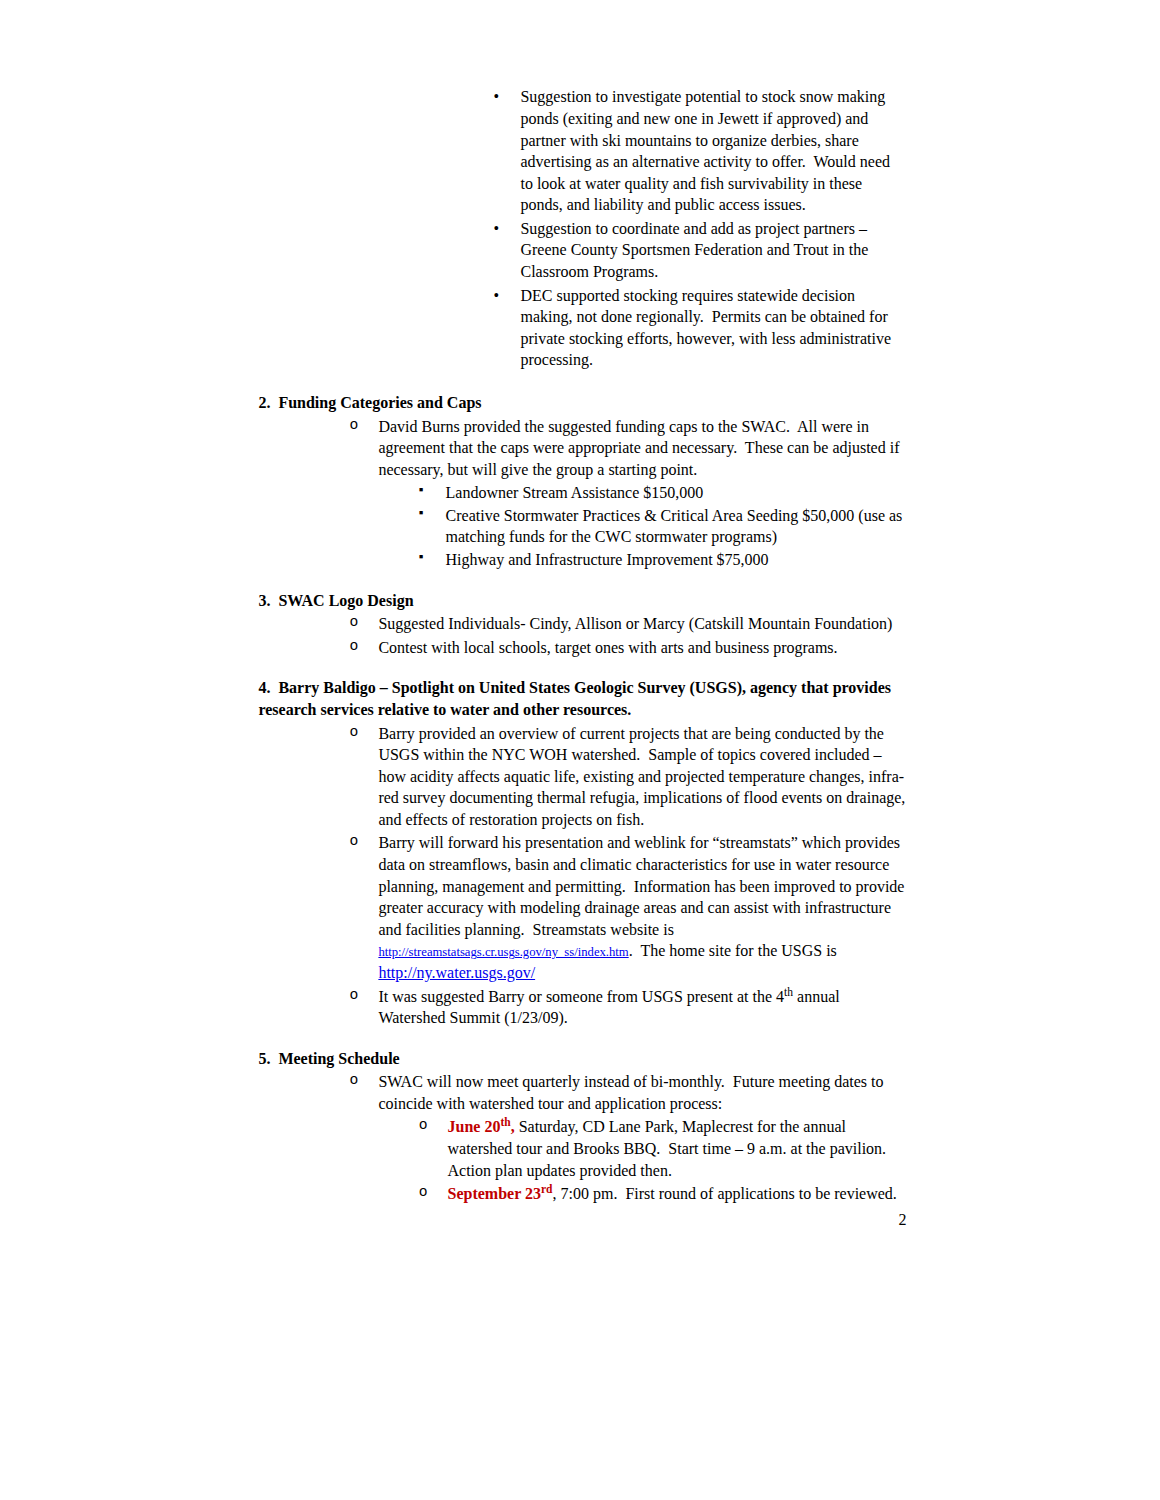Suggestion to investigate potential to stock snow making ponds (exiting and new one in Jewett if approved) and partner with ski mountains to organize derbies, share advertising as an alternative activity to offer. Would need to look at water quality and fish survivability in these ponds, and liability and public access issues.
Suggestion to coordinate and add as project partners – Greene County Sportsmen Federation and Trout in the Classroom Programs.
DEC supported stocking requires statewide decision making, not done regionally. Permits can be obtained for private stocking efforts, however, with less administrative processing.
2. Funding Categories and Caps
David Burns provided the suggested funding caps to the SWAC. All were in agreement that the caps were appropriate and necessary. These can be adjusted if necessary, but will give the group a starting point.
Landowner Stream Assistance $150,000
Creative Stormwater Practices & Critical Area Seeding $50,000 (use as matching funds for the CWC stormwater programs)
Highway and Infrastructure Improvement $75,000
3. SWAC Logo Design
Suggested Individuals- Cindy, Allison or Marcy (Catskill Mountain Foundation)
Contest with local schools, target ones with arts and business programs.
4. Barry Baldigo – Spotlight on United States Geologic Survey (USGS), agency that provides research services relative to water and other resources.
Barry provided an overview of current projects that are being conducted by the USGS within the NYC WOH watershed. Sample of topics covered included – how acidity affects aquatic life, existing and projected temperature changes, infra-red survey documenting thermal refugia, implications of flood events on drainage, and effects of restoration projects on fish.
Barry will forward his presentation and weblink for “streamstats” which provides data on streamflows, basin and climatic characteristics for use in water resource planning, management and permitting. Information has been improved to provide greater accuracy with modeling drainage areas and can assist with infrastructure and facilities planning. Streamstats website is http://streamstatsags.cr.usgs.gov/ny_ss/index.htm. The home site for the USGS is http://ny.water.usgs.gov/
It was suggested Barry or someone from USGS present at the 4th annual Watershed Summit (1/23/09).
5. Meeting Schedule
SWAC will now meet quarterly instead of bi-monthly. Future meeting dates to coincide with watershed tour and application process:
June 20th, Saturday, CD Lane Park, Maplecrest for the annual watershed tour and Brooks BBQ. Start time – 9 a.m. at the pavilion. Action plan updates provided then.
September 23rd, 7:00 pm. First round of applications to be reviewed.
2